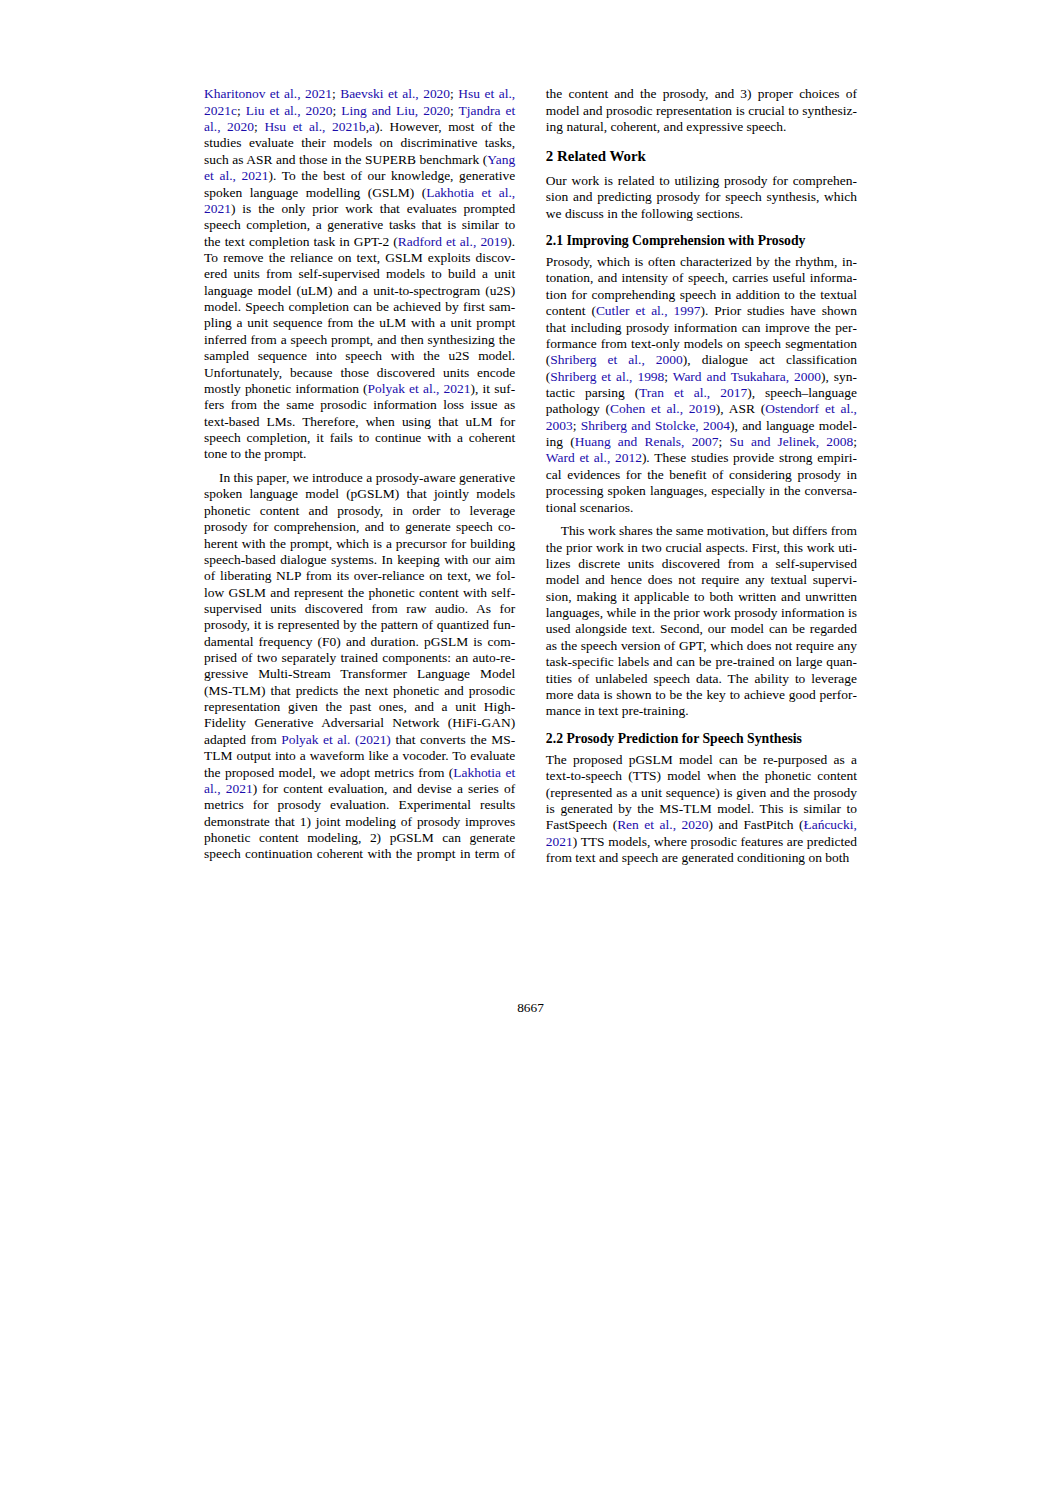Kharitonov et al., 2021; Baevski et al., 2020; Hsu et al., 2021c; Liu et al., 2020; Ling and Liu, 2020; Tjandra et al., 2020; Hsu et al., 2021b,a). However, most of the studies evaluate their models on discriminative tasks, such as ASR and those in the SUPERB benchmark (Yang et al., 2021). To the best of our knowledge, generative spoken language modelling (GSLM) (Lakhotia et al., 2021) is the only prior work that evaluates prompted speech completion, a generative tasks that is similar to the text completion task in GPT-2 (Radford et al., 2019). To remove the reliance on text, GSLM exploits discovered units from self-supervised models to build a unit language model (uLM) and a unit-to-spectrogram (u2S) model. Speech completion can be achieved by first sampling a unit sequence from the uLM with a unit prompt inferred from a speech prompt, and then synthesizing the sampled sequence into speech with the u2S model. Unfortunately, because those discovered units encode mostly phonetic information (Polyak et al., 2021), it suffers from the same prosodic information loss issue as text-based LMs. Therefore, when using that uLM for speech completion, it fails to continue with a coherent tone to the prompt.
In this paper, we introduce a prosody-aware generative spoken language model (pGSLM) that jointly models phonetic content and prosody, in order to leverage prosody for comprehension, and to generate speech coherent with the prompt, which is a precursor for building speech-based dialogue systems. In keeping with our aim of liberating NLP from its over-reliance on text, we follow GSLM and represent the phonetic content with self-supervised units discovered from raw audio. As for prosody, it is represented by the pattern of quantized fundamental frequency (F0) and duration. pGSLM is comprised of two separately trained components: an auto-regressive Multi-Stream Transformer Language Model (MS-TLM) that predicts the next phonetic and prosodic representation given the past ones, and a unit High-Fidelity Generative Adversarial Network (HiFi-GAN) adapted from Polyak et al. (2021) that converts the MS-TLM output into a waveform like a vocoder. To evaluate the proposed model, we adopt metrics from (Lakhotia et al., 2021) for content evaluation, and devise a series of metrics for prosody evaluation. Experimental results demonstrate that 1) joint modeling of prosody improves phonetic content modeling, 2) pGSLM can generate speech continuation coherent with the prompt in term of the content and the prosody, and 3) proper choices of model and prosodic representation is crucial to synthesizing natural, coherent, and expressive speech.
2 Related Work
Our work is related to utilizing prosody for comprehension and predicting prosody for speech synthesis, which we discuss in the following sections.
2.1 Improving Comprehension with Prosody
Prosody, which is often characterized by the rhythm, intonation, and intensity of speech, carries useful information for comprehending speech in addition to the textual content (Cutler et al., 1997). Prior studies have shown that including prosody information can improve the performance from text-only models on speech segmentation (Shriberg et al., 2000), dialogue act classification (Shriberg et al., 1998; Ward and Tsukahara, 2000), syntactic parsing (Tran et al., 2017), speech–language pathology (Cohen et al., 2019), ASR (Ostendorf et al., 2003; Shriberg and Stolcke, 2004), and language modeling (Huang and Renals, 2007; Su and Jelinek, 2008; Ward et al., 2012). These studies provide strong empirical evidences for the benefit of considering prosody in processing spoken languages, especially in the conversational scenarios.
This work shares the same motivation, but differs from the prior work in two crucial aspects. First, this work utilizes discrete units discovered from a self-supervised model and hence does not require any textual supervision, making it applicable to both written and unwritten languages, while in the prior work prosody information is used alongside text. Second, our model can be regarded as the speech version of GPT, which does not require any task-specific labels and can be pre-trained on large quantities of unlabeled speech data. The ability to leverage more data is shown to be the key to achieve good performance in text pre-training.
2.2 Prosody Prediction for Speech Synthesis
The proposed pGSLM model can be re-purposed as a text-to-speech (TTS) model when the phonetic content (represented as a unit sequence) is given and the prosody is generated by the MS-TLM model. This is similar to FastSpeech (Ren et al., 2020) and FastPitch (Łańcucki, 2021) TTS models, where prosodic features are predicted from text and speech are generated conditioning on both
8667